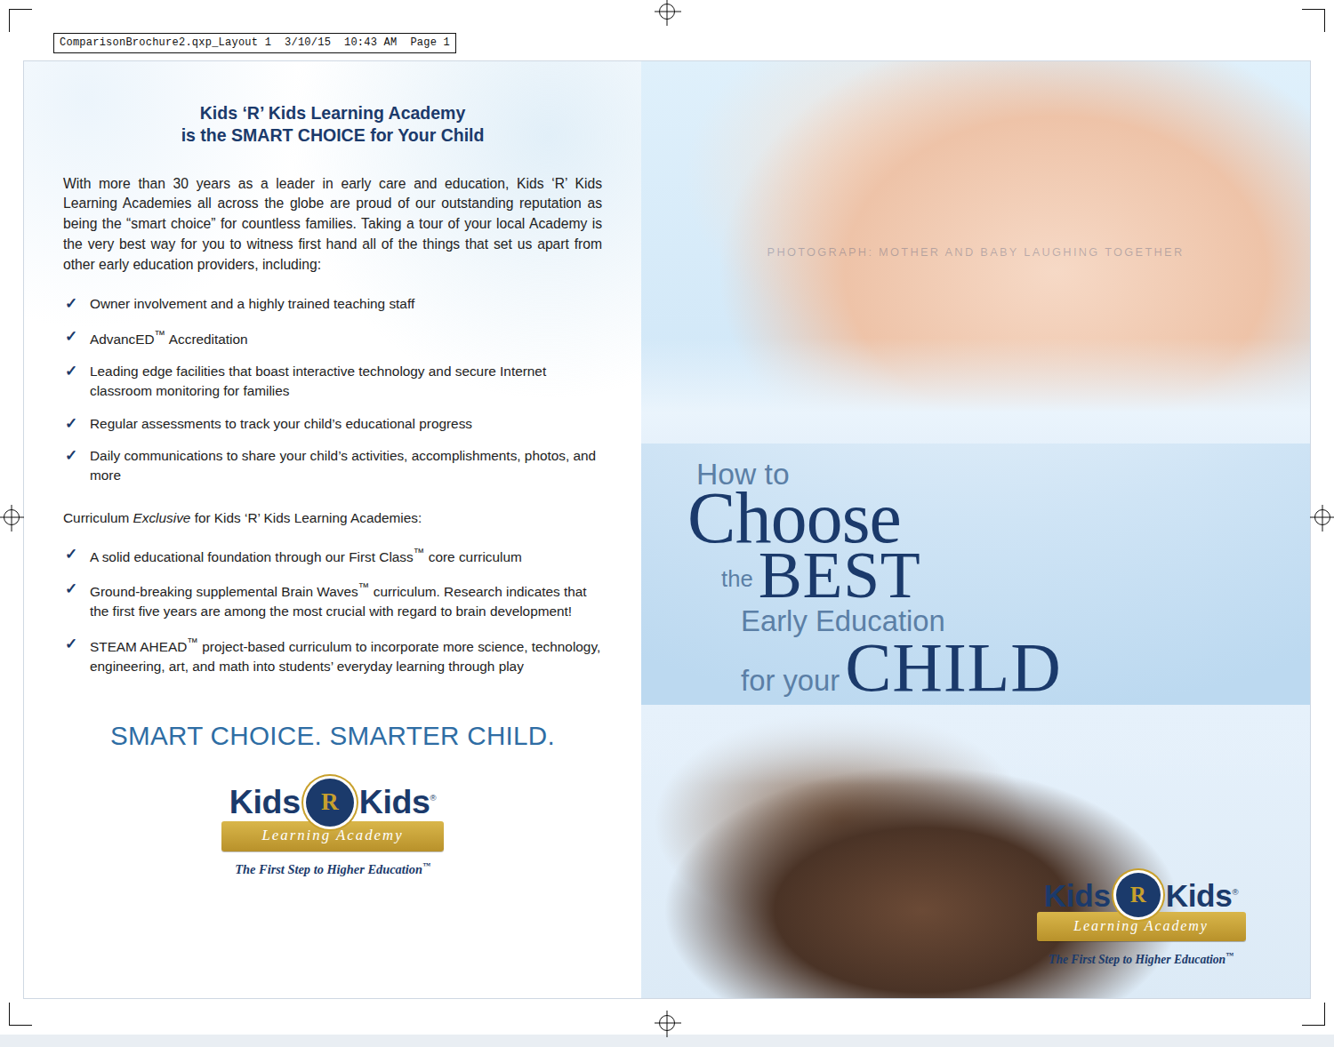ComparisonBrochure2.qxp_Layout 1 3/10/15 10:43 AM Page 1
Kids ‘R’ Kids Learning Academy is the SMART CHOICE for Your Child
With more than 30 years as a leader in early care and education, Kids ‘R’ Kids Learning Academies all across the globe are proud of our outstanding reputation as being the “smart choice” for countless families. Taking a tour of your local Academy is the very best way for you to witness first hand all of the things that set us apart from other early education providers, including:
Owner involvement and a highly trained teaching staff
AdvancED™ Accreditation
Leading edge facilities that boast interactive technology and secure Internet classroom monitoring for families
Regular assessments to track your child’s educational progress
Daily communications to share your child’s activities, accomplishments, photos, and more
Curriculum Exclusive for Kids ‘R’ Kids Learning Academies:
A solid educational foundation through our First Class™ core curriculum
Ground-breaking supplemental Brain Waves™ curriculum. Research indicates that the first five years are among the most crucial with regard to brain development!
STEAM AHEAD™ project-based curriculum to incorporate more science, technology, engineering, art, and math into students’ everyday learning through play
SMART CHOICE. SMARTER CHILD.
Kids R Kids®
Learning Academy
The First Step to Higher Education™
photograph: mother and baby laughing together
How to
Choose
the BEST
Early Education
for your CHILD
Kids R Kids®
Learning Academy
The First Step to Higher Education™